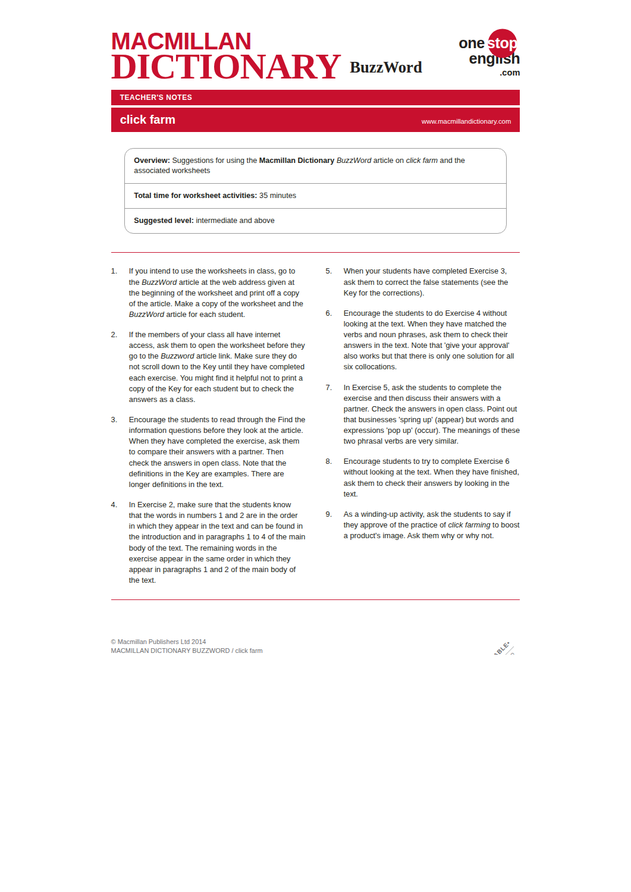MACMILLAN DICTIONARY BuzzWord
onestopenglish
.com
TEACHER'S NOTES
click farm www.macmillandictionary.com
Overview: Suggestions for using the Macmillan Dictionary BuzzWord article on click farm and the associated worksheets
Total time for worksheet activities: 35 minutes
Suggested level: intermediate and above
If you intend to use the worksheets in class, go to the BuzzWord article at the web address given at the beginning of the worksheet and print off a copy of the article. Make a copy of the worksheet and the BuzzWord article for each student.
If the members of your class all have internet access, ask them to open the worksheet before they go to the Buzzword article link. Make sure they do not scroll down to the Key until they have completed each exercise. You might find it helpful not to print a copy of the Key for each student but to check the answers as a class.
Encourage the students to read through the Find the information questions before they look at the article. When they have completed the exercise, ask them to compare their answers with a partner. Then check the answers in open class. Note that the definitions in the Key are examples. There are longer definitions in the text.
In Exercise 2, make sure that the students know that the words in numbers 1 and 2 are in the order in which they appear in the text and can be found in the introduction and in paragraphs 1 to 4 of the main body of the text. The remaining words in the exercise appear in the same order in which they appear in paragraphs 1 and 2 of the main body of the text.
When your students have completed Exercise 3, ask them to correct the false statements (see the Key for the corrections).
Encourage the students to do Exercise 4 without looking at the text. When they have matched the verbs and noun phrases, ask them to check their answers in the text. Note that 'give your approval' also works but that there is only one solution for all six collocations.
In Exercise 5, ask the students to complete the exercise and then discuss their answers with a partner. Check the answers in open class. Point out that businesses 'spring up' (appear) but words and expressions 'pop up' (occur). The meanings of these two phrasal verbs are very similar.
Encourage students to try to complete Exercise 6 without looking at the text. When they have finished, ask them to check their answers by looking in the text.
As a winding-up activity, ask the students to say if they approve of the practice of click farming to boost a product's image. Ask them why or why not.
© Macmillan Publishers Ltd 2014
MACMILLAN DICTIONARY BUZZWORD / click farm
•PHOTOCOPIABLE•
CAN BE DOWNLOADED FROM WEBSITE